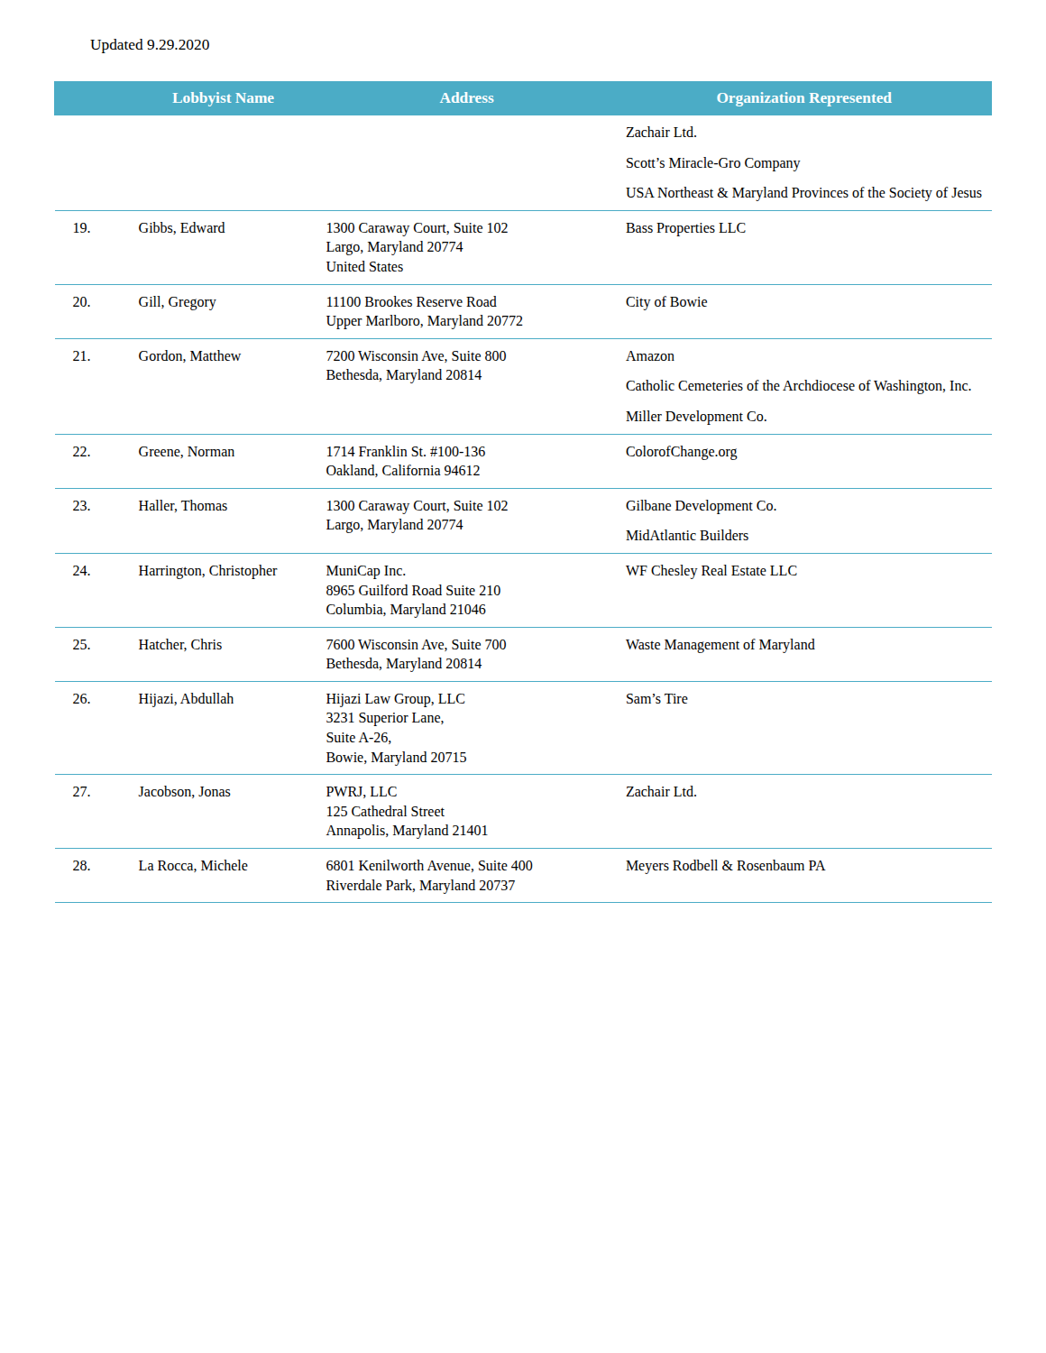Updated 9.29.2020
| | Lobbyist Name | Address | Organization Represented |
| --- | --- | --- | --- |
| | | | Zachair Ltd. Scott’s Miracle-Gro Company USA Northeast & Maryland Provinces of the Society of Jesus |
| 19. | Gibbs, Edward | 1300 Caraway Court, Suite 102 Largo, Maryland 20774 United States | Bass Properties LLC |
| 20. | Gill, Gregory | 11100 Brookes Reserve Road Upper Marlboro, Maryland 20772 | City of Bowie |
| 21. | Gordon, Matthew | 7200 Wisconsin Ave, Suite 800 Bethesda, Maryland 20814 | Amazon Catholic Cemeteries of the Archdiocese of Washington, Inc. Miller Development Co. |
| 22. | Greene, Norman | 1714 Franklin St. #100-136 Oakland, California 94612 | ColorofChange.org |
| 23. | Haller, Thomas | 1300 Caraway Court, Suite 102 Largo, Maryland 20774 | Gilbane Development Co. MidAtlantic Builders |
| 24. | Harrington, Christopher | MuniCap Inc. 8965 Guilford Road Suite 210 Columbia, Maryland 21046 | WF Chesley Real Estate LLC |
| 25. | Hatcher, Chris | 7600 Wisconsin Ave, Suite 700 Bethesda, Maryland 20814 | Waste Management of Maryland |
| 26. | Hijazi, Abdullah | Hijazi Law Group, LLC 3231 Superior Lane, Suite A-26, Bowie, Maryland 20715 | Sam’s Tire |
| 27. | Jacobson, Jonas | PWRJ, LLC 125 Cathedral Street Annapolis, Maryland 21401 | Zachair Ltd. |
| 28. | La Rocca, Michele | 6801 Kenilworth Avenue, Suite 400 Riverdale Park, Maryland 20737 | Meyers Rodbell & Rosenbaum PA |